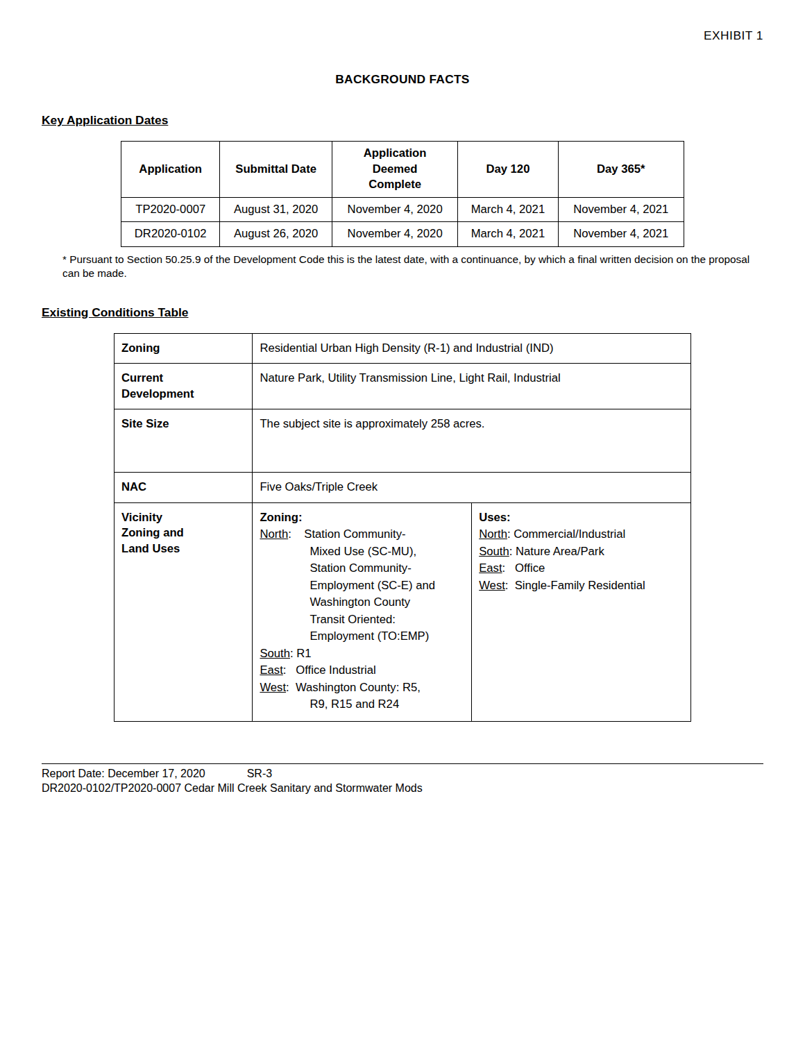EXHIBIT 1
BACKGROUND FACTS
Key Application Dates
| Application | Submittal Date | Application Deemed Complete | Day 120 | Day 365* |
| --- | --- | --- | --- | --- |
| TP2020-0007 | August 31, 2020 | November 4, 2020 | March 4, 2021 | November 4, 2021 |
| DR2020-0102 | August 26, 2020 | November 4, 2020 | March 4, 2021 | November 4, 2021 |
* Pursuant to Section 50.25.9 of the Development Code this is the latest date, with a continuance, by which a final written decision on the proposal can be made.
Existing Conditions Table
| Zoning | Residential Urban High Density (R-1) and Industrial (IND) |
| Current Development | Nature Park, Utility Transmission Line, Light Rail, Industrial |
| Site Size | The subject site is approximately 258 acres. |
| NAC | Five Oaks/Triple Creek |
| Vicinity Zoning and Land Uses | Zoning: North : Station Community- Mixed Use (SC-MU), Station Community- Employment (SC-E) and Washington County Transit Oriented: Employment (TO:EMP) South : R1 East : Office Industrial West : Washington County: R5, R9, R15 and R24 | Uses: North : Commercial/Industrial South : Nature Area/Park East : Office West : Single-Family Residential |
Report Date: December 17, 2020SR-3 DR2020-0102/TP2020-0007 Cedar Mill Creek Sanitary and Stormwater Mods